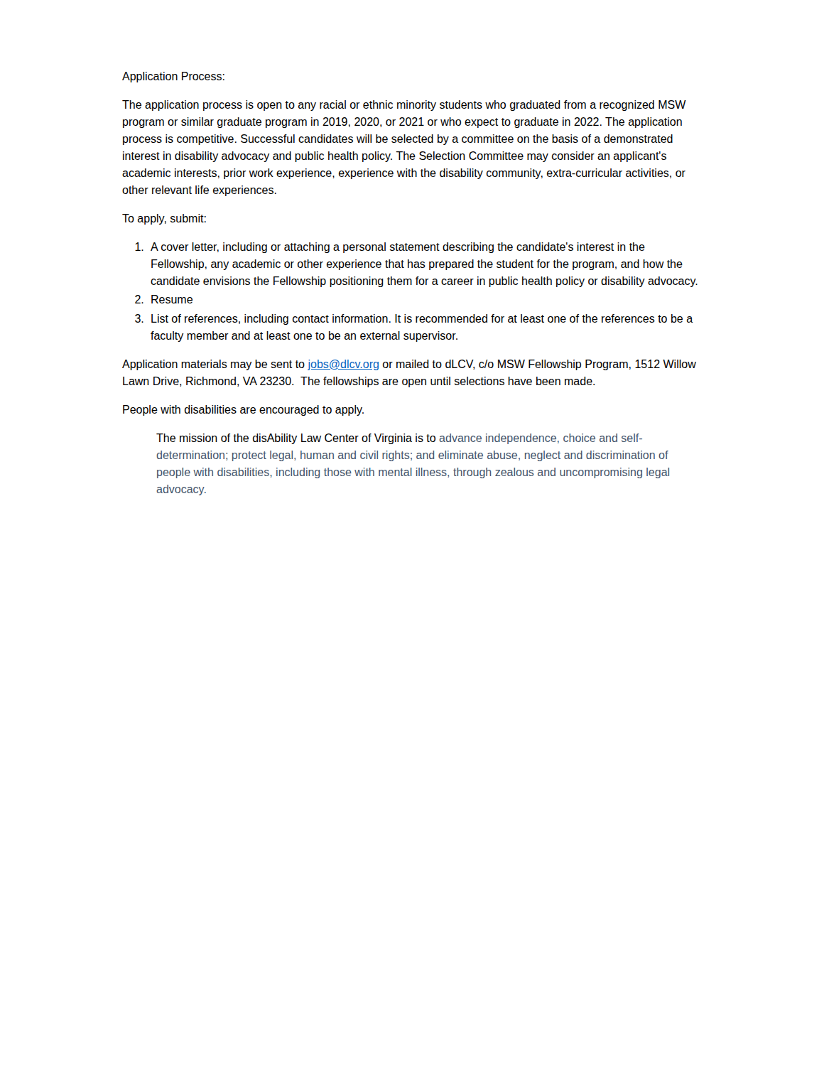Application Process:
The application process is open to any racial or ethnic minority students who graduated from a recognized MSW program or similar graduate program in 2019, 2020, or 2021 or who expect to graduate in 2022. The application process is competitive. Successful candidates will be selected by a committee on the basis of a demonstrated interest in disability advocacy and public health policy. The Selection Committee may consider an applicant's academic interests, prior work experience, experience with the disability community, extra-curricular activities, or other relevant life experiences.
To apply, submit:
A cover letter, including or attaching a personal statement describing the candidate's interest in the Fellowship, any academic or other experience that has prepared the student for the program, and how the candidate envisions the Fellowship positioning them for a career in public health policy or disability advocacy.
Resume
List of references, including contact information. It is recommended for at least one of the references to be a faculty member and at least one to be an external supervisor.
Application materials may be sent to jobs@dlcv.org or mailed to dLCV, c/o MSW Fellowship Program, 1512 Willow Lawn Drive, Richmond, VA 23230. The fellowships are open until selections have been made.
People with disabilities are encouraged to apply.
The mission of the disAbility Law Center of Virginia is to advance independence, choice and self-determination; protect legal, human and civil rights; and eliminate abuse, neglect and discrimination of people with disabilities, including those with mental illness, through zealous and uncompromising legal advocacy.